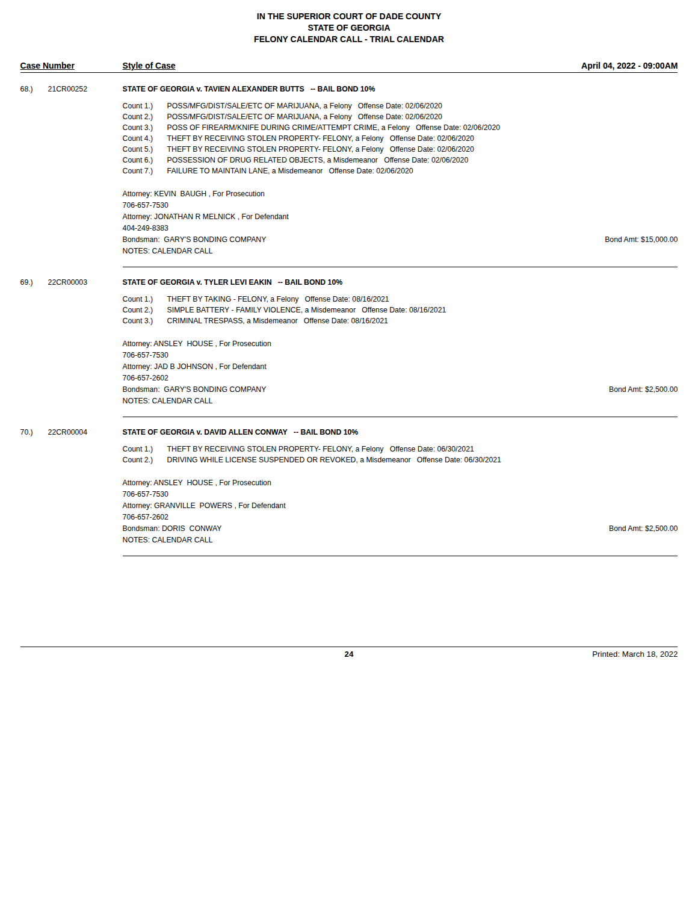IN THE SUPERIOR COURT OF DADE COUNTY
STATE OF GEORGIA
FELONY CALENDAR CALL - TRIAL CALENDAR
Case Number
Style of Case
April 04, 2022 - 09:00AM
68.)
21CR00252
STATE OF GEORGIA v. TAVIEN ALEXANDER BUTTS -- BAIL BOND 10%
| Count 1.) | POSS/MFG/DIST/SALE/ETC OF MARIJUANA, a Felony Offense Date: 02/06/2020 |
| Count 2.) | POSS/MFG/DIST/SALE/ETC OF MARIJUANA, a Felony Offense Date: 02/06/2020 |
| Count 3.) | POSS OF FIREARM/KNIFE DURING CRIME/ATTEMPT CRIME, a Felony Offense Date: 02/06/2020 |
| Count 4.) | THEFT BY RECEIVING STOLEN PROPERTY- FELONY, a Felony Offense Date: 02/06/2020 |
| Count 5.) | THEFT BY RECEIVING STOLEN PROPERTY- FELONY, a Felony Offense Date: 02/06/2020 |
| Count 6.) | POSSESSION OF DRUG RELATED OBJECTS, a Misdemeanor Offense Date: 02/06/2020 |
| Count 7.) | FAILURE TO MAINTAIN LANE, a Misdemeanor Offense Date: 02/06/2020 |
Attorney: KEVIN BAUGH , For Prosecution
706-657-7530
Attorney: JONATHAN R MELNICK , For Defendant
404-249-8383
Bondsman: GARY'S BONDING COMPANY Bond Amt: $15,000.00
NOTES: CALENDAR CALL
69.)
22CR00003
STATE OF GEORGIA v. TYLER LEVI EAKIN -- BAIL BOND 10%
| Count 1.) | THEFT BY TAKING - FELONY, a Felony Offense Date: 08/16/2021 |
| Count 2.) | SIMPLE BATTERY - FAMILY VIOLENCE, a Misdemeanor Offense Date: 08/16/2021 |
| Count 3.) | CRIMINAL TRESPASS, a Misdemeanor Offense Date: 08/16/2021 |
Attorney: ANSLEY HOUSE , For Prosecution
706-657-7530
Attorney: JAD B JOHNSON , For Defendant
706-657-2602
Bondsman: GARY'S BONDING COMPANY Bond Amt: $2,500.00
NOTES: CALENDAR CALL
70.)
22CR00004
STATE OF GEORGIA v. DAVID ALLEN CONWAY -- BAIL BOND 10%
| Count 1.) | THEFT BY RECEIVING STOLEN PROPERTY- FELONY, a Felony Offense Date: 06/30/2021 |
| Count 2.) | DRIVING WHILE LICENSE SUSPENDED OR REVOKED, a Misdemeanor Offense Date: 06/30/2021 |
Attorney: ANSLEY HOUSE , For Prosecution
706-657-7530
Attorney: GRANVILLE POWERS , For Defendant
706-657-2602
Bondsman: DORIS CONWAY Bond Amt: $2,500.00
NOTES: CALENDAR CALL
24
Printed: March 18, 2022